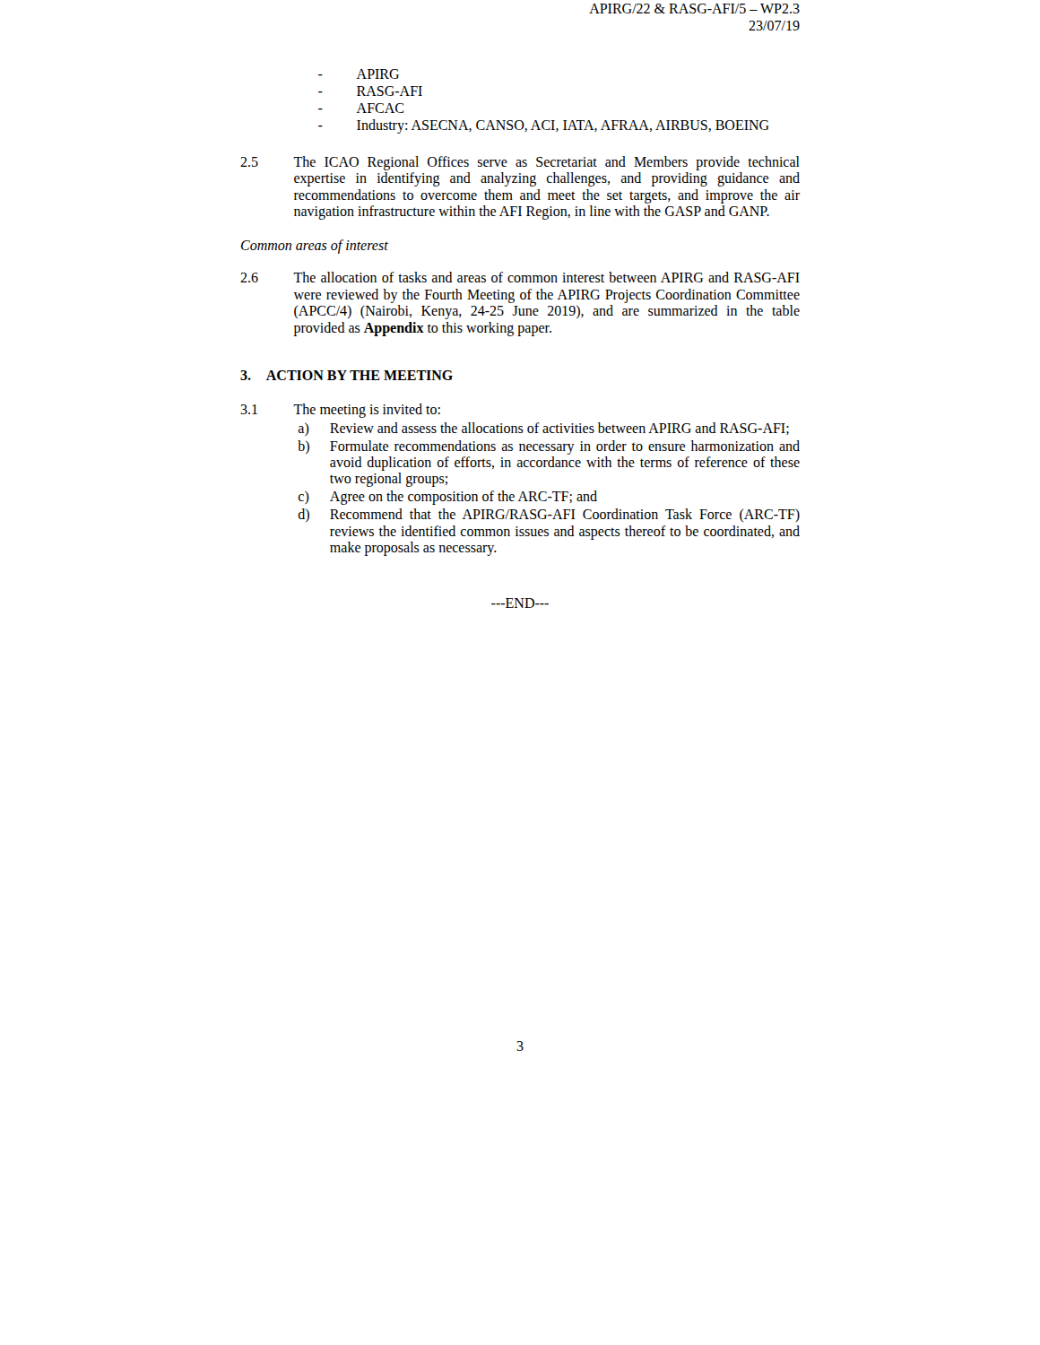APIRG/22 & RASG-AFI/5 – WP2.3
23/07/19
APIRG
RASG-AFI
AFCAC
Industry: ASECNA, CANSO, ACI, IATA, AFRAA, AIRBUS, BOEING
2.5
The ICAO Regional Offices serve as Secretariat and Members provide technical expertise in identifying and analyzing challenges, and providing guidance and recommendations to overcome them and meet the set targets, and improve the air navigation infrastructure within the AFI Region, in line with the GASP and GANP.
Common areas of interest
2.6
The allocation of tasks and areas of common interest between APIRG and RASG-AFI were reviewed by the Fourth Meeting of the APIRG Projects Coordination Committee (APCC/4) (Nairobi, Kenya, 24-25 June 2019), and are summarized in the table provided as Appendix to this working paper.
3. ACTION BY THE MEETING
3.1
The meeting is invited to:
a) Review and assess the allocations of activities between APIRG and RASG-AFI;
b) Formulate recommendations as necessary in order to ensure harmonization and avoid duplication of efforts, in accordance with the terms of reference of these two regional groups;
c) Agree on the composition of the ARC-TF; and
d) Recommend that the APIRG/RASG-AFI Coordination Task Force (ARC-TF) reviews the identified common issues and aspects thereof to be coordinated, and make proposals as necessary.
---END---
3